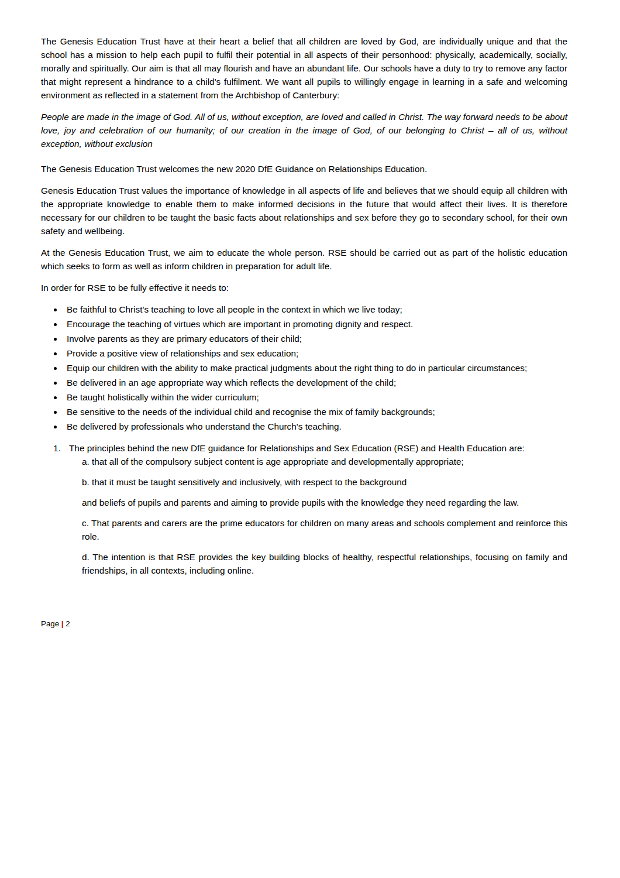The Genesis Education Trust have at their heart a belief that all children are loved by God, are individually unique and that the school has a mission to help each pupil to fulfil their potential in all aspects of their personhood: physically, academically, socially, morally and spiritually. Our aim is that all may flourish and have an abundant life. Our schools have a duty to try to remove any factor that might represent a hindrance to a child's fulfilment. We want all pupils to willingly engage in learning in a safe and welcoming environment as reflected in a statement from the Archbishop of Canterbury:
People are made in the image of God. All of us, without exception, are loved and called in Christ. The way forward needs to be about love, joy and celebration of our humanity; of our creation in the image of God, of our belonging to Christ – all of us, without exception, without exclusion
The Genesis Education Trust welcomes the new 2020 DfE Guidance on Relationships Education.
Genesis Education Trust values the importance of knowledge in all aspects of life and believes that we should equip all children with the appropriate knowledge to enable them to make informed decisions in the future that would affect their lives. It is therefore necessary for our children to be taught the basic facts about relationships and sex before they go to secondary school, for their own safety and wellbeing.
At the Genesis Education Trust, we aim to educate the whole person. RSE should be carried out as part of the holistic education which seeks to form as well as inform children in preparation for adult life.
In order for RSE to be fully effective it needs to:
Be faithful to Christ's teaching to love all people in the context in which we live today;
Encourage the teaching of virtues which are important in promoting dignity and respect.
Involve parents as they are primary educators of their child;
Provide a positive view of relationships and sex education;
Equip our children with the ability to make practical judgments about the right thing to do in particular circumstances;
Be delivered in an age appropriate way which reflects the development of the child;
Be taught holistically within the wider curriculum;
Be sensitive to the needs of the individual child and recognise the mix of family backgrounds;
Be delivered by professionals who understand the Church's teaching.
The principles behind the new DfE guidance for Relationships and Sex Education (RSE) and Health Education are:
a. that all of the compulsory subject content is age appropriate and developmentally appropriate;
b. that it must be taught sensitively and inclusively, with respect to the background
and beliefs of pupils and parents and aiming to provide pupils with the knowledge they need regarding the law.
c. That parents and carers are the prime educators for children on many areas and schools complement and reinforce this role.
d. The intention is that RSE provides the key building blocks of healthy, respectful relationships, focusing on family and friendships, in all contexts, including online.
Page | 2